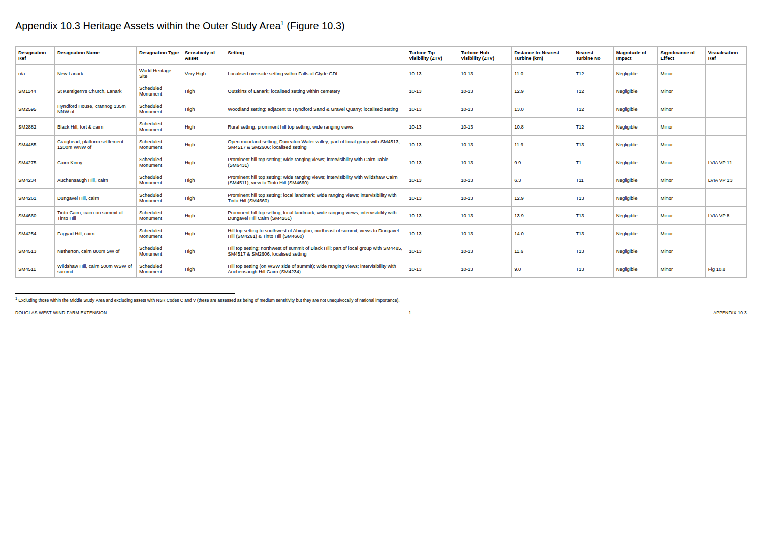Appendix 10.3 Heritage Assets within the Outer Study Area1 (Figure 10.3)
| Designation Ref | Designation Name | Designation Type | Sensitivity of Asset | Setting | Turbine Tip Visibility (ZTV) | Turbine Hub Visibility (ZTV) | Distance to Nearest Turbine (km) | Nearest Turbine No | Magnitude of Impact | Significance of Effect | Visualisation Ref |
| --- | --- | --- | --- | --- | --- | --- | --- | --- | --- | --- | --- |
| n/a | New Lanark | World Heritage Site | Very High | Localised riverside setting within Falls of Clyde GDL | 10-13 | 10-13 | 11.0 | T12 | Negligible | Minor | |
| SM1144 | St Kentigern's Church, Lanark | Scheduled Monument | High | Outskirts of Lanark; localised setting within cemetery | 10-13 | 10-13 | 12.9 | T12 | Negligible | Minor | |
| SM2595 | Hyndford House, crannog 135m NNW of | Scheduled Monument | High | Woodland setting; adjacent to Hyndford Sand & Gravel Quarry; localised setting | 10-13 | 10-13 | 13.0 | T12 | Negligible | Minor | |
| SM2882 | Black Hill, fort & cairn | Scheduled Monument | High | Rural setting; prominent hill top setting; wide ranging views | 10-13 | 10-13 | 10.8 | T12 | Negligible | Minor | |
| SM4485 | Craighead, platform settlement 1200m WNW of | Scheduled Monument | High | Open moorland setting; Duneaton Water valley; part of local group with SM4513, SM4517 & SM2606; localised setting | 10-13 | 10-13 | 11.9 | T13 | Negligible | Minor | |
| SM4275 | Cairn Kinny | Scheduled Monument | High | Prominent hill top setting; wide ranging views; intervisibility with Cairn Table (SM6431) | 10-13 | 10-13 | 9.9 | T1 | Negligible | Minor | LVIA VP 11 |
| SM4234 | Auchensaugh Hill, cairn | Scheduled Monument | High | Prominent hill top setting; wide ranging views; intervisibility with Wildshaw Cairn (SM4511); view to Tinto Hill (SM4660) | 10-13 | 10-13 | 6.3 | T11 | Negligible | Minor | LVIA VP 13 |
| SM4261 | Dungavel Hill, cairn | Scheduled Monument | High | Prominent hill top setting; local landmark; wide ranging views; intervisibility with Tinto Hill (SM4660) | 10-13 | 10-13 | 12.9 | T13 | Negligible | Minor | |
| SM4660 | Tinto Cairn, cairn on summit of Tinto Hill | Scheduled Monument | High | Prominent hill top setting; local landmark; wide ranging views; intervisibility with Dungavel Hill Cairn (SM4261) | 10-13 | 10-13 | 13.9 | T13 | Negligible | Minor | LVIA VP 8 |
| SM4254 | Fagyad Hill, cairn | Scheduled Monument | High | Hill top setting to southwest of Abington; northeast of summit; views to Dungavel Hill (SM4261) & Tinto Hill (SM4660) | 10-13 | 10-13 | 14.0 | T13 | Negligible | Minor | |
| SM4513 | Netherton, cairn 800m SW of | Scheduled Monument | High | Hill top setting; northwest of summit of Black Hill; part of local group with SM4485, SM4517 & SM2606; localised setting | 10-13 | 10-13 | 11.6 | T13 | Negligible | Minor | |
| SM4511 | Wildshaw Hill, cairn 500m WSW of summit | Scheduled Monument | High | Hill top setting (on WSW side of summit); wide ranging views; intervisibility with Auchensaugh Hill Cairn (SM4234) | 10-13 | 10-13 | 9.0 | T13 | Negligible | Minor | Fig 10.8 |
1 Excluding those within the Middle Study Area and excluding assets with NSR Codes C and V (these are assessed as being of medium sensitivity but they are not unequivocally of national importance).
DOUGLAS WEST WIND FARM EXTENSION 1 APPENDIX 10.3